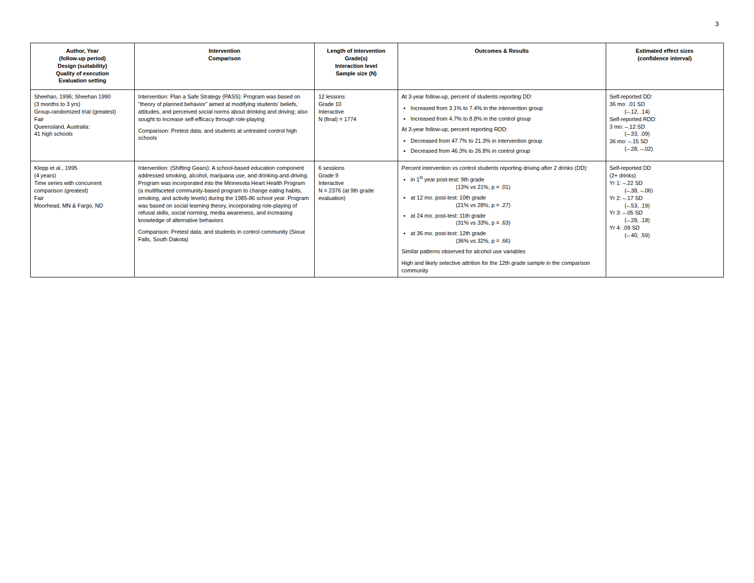3
| Author, Year (follow-up period) Design (suitability) Quality of execution Evaluation setting | Intervention Comparison | Length of intervention Grade(s) Interaction level Sample size (N) | Outcomes & Results | Estimated effect sizes (confidence interval) |
| --- | --- | --- | --- | --- |
| Sheehan, 1996; Sheehan 1990 (3 months to 3 yrs) Group-randomized trial (greatest) Fair Queensland, Australia: 41 high schools | Intervention: Plan a Safe Strategy (PASS): Program was based on “theory of planned behavior” aimed at modifying students’ beliefs, attitudes, and perceived social norms about drinking and driving; also sought to increase self-efficacy through role-playing Comparison: Pretest data; and students at untreated control high schools | 12 lessons Grade 10 Interactive N (final) = 1774 | At 3-year follow-up, percent of students reporting DD: Increased from 3.1% to 7.4% in the intervention group Increased from 4.7% to 8.8% in the control group At 3-year follow-up, percent reporting RDD: Decreased from 47.7% to 21.3% in intervention group Decreased from 46.3% to 26.8% in control group | Self-reported DD: 36 mo: .01 SD (–.12, .14) Self-reported RDD: 3 mo: –.12 SD (–.33, .09) 36 mo: –.15 SD (–.28, –.02) |
| Klepp et al., 1995 (4 years) Time series with concurrent comparison (greatest) Fair Moorhead, MN & Fargo, ND | Intervention: (Shifting Gears): A school-based education component addressed smoking, alcohol, marijuana use, and drinking-and-driving. Program was incorporated into the Minnesota Heart Health Program (a multifaceted community-based program to change eating habits, smoking, and activity levels) during the 1985-86 school year. Program was based on social learning theory, incorporating role-playing of refusal skills, social norming, media awareness, and increasing knowledge of alternative behaviors Comparison: Pretest data; and students in control community (Sioux Falls, South Dakota) | 6 sessions Grade 9 Interactive N = 2376 (at 9th grade evaluation) | Percent intervention vs control students reporting driving after 2 drinks (DD): in 1 st year post-test: 9th grade (13% vs 21%, p = .01) at 12 mo. post-test: 10th grade (21% vs 28%, p = .27) at 24 mo. post-test: 11th grade (31% vs 33%, p = .63) at 36 mo. post-test: 12th grade (36% vs 32%, p = .66) Similar patterns observed for alcohol use variables High and likely selective attrition for the 12th grade sample in the comparison community | Self-reported DD (2+ drinks) Yr 1: –.22 SD (–.38, –.06) Yr 2: –.17 SD (–.53, .19) Yr 3: –.05 SD (–.28, .18) Yr 4: .09 SD (–.40, .59) |